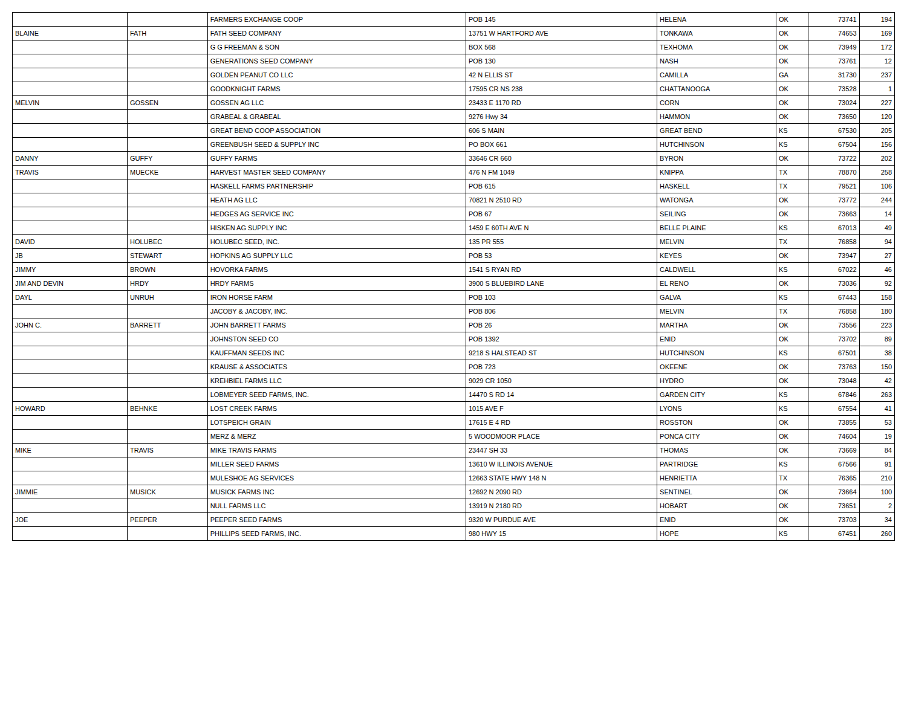| | | FARMERS EXCHANGE COOP | POB 145 | HELENA | OK | 73741 | 194 |
| BLAINE | FATH | FATH SEED COMPANY | 13751 W HARTFORD AVE | TONKAWA | OK | 74653 | 169 |
| | | G G FREEMAN & SON | BOX 568 | TEXHOMA | OK | 73949 | 172 |
| | | GENERATIONS SEED COMPANY | POB 130 | NASH | OK | 73761 | 12 |
| | | GOLDEN PEANUT CO LLC | 42 N ELLIS ST | CAMILLA | GA | 31730 | 237 |
| | | GOODKNIGHT FARMS | 17595 CR NS 238 | CHATTANOOGA | OK | 73528 | 1 |
| MELVIN | GOSSEN | GOSSEN AG LLC | 23433 E 1170 RD | CORN | OK | 73024 | 227 |
| | | GRABEAL & GRABEAL | 9276 Hwy 34 | HAMMON | OK | 73650 | 120 |
| | | GREAT BEND COOP ASSOCIATION | 606 S MAIN | GREAT BEND | KS | 67530 | 205 |
| | | GREENBUSH SEED & SUPPLY INC | PO BOX 661 | HUTCHINSON | KS | 67504 | 156 |
| DANNY | GUFFY | GUFFY FARMS | 33646 CR 660 | BYRON | OK | 73722 | 202 |
| TRAVIS | MUECKE | HARVEST MASTER SEED COMPANY | 476 N FM 1049 | KNIPPA | TX | 78870 | 258 |
| | | HASKELL FARMS PARTNERSHIP | POB 615 | HASKELL | TX | 79521 | 106 |
| | | HEATH AG LLC | 70821 N 2510 RD | WATONGA | OK | 73772 | 244 |
| | | HEDGES AG SERVICE INC | POB 67 | SEILING | OK | 73663 | 14 |
| | | HISKEN AG SUPPLY INC | 1459 E 60TH AVE N | BELLE PLAINE | KS | 67013 | 49 |
| DAVID | HOLUBEC | HOLUBEC SEED, INC. | 135 PR 555 | MELVIN | TX | 76858 | 94 |
| JB | STEWART | HOPKINS AG SUPPLY LLC | POB 53 | KEYES | OK | 73947 | 27 |
| JIMMY | BROWN | HOVORKA FARMS | 1541 S RYAN RD | CALDWELL | KS | 67022 | 46 |
| JIM AND DEVIN | HRDY | HRDY FARMS | 3900 S BLUEBIRD LANE | EL RENO | OK | 73036 | 92 |
| DAYL | UNRUH | IRON HORSE FARM | POB 103 | GALVA | KS | 67443 | 158 |
| | | JACOBY & JACOBY, INC. | POB 806 | MELVIN | TX | 76858 | 180 |
| JOHN C. | BARRETT | JOHN BARRETT FARMS | POB 26 | MARTHA | OK | 73556 | 223 |
| | | JOHNSTON SEED CO | POB 1392 | ENID | OK | 73702 | 89 |
| | | KAUFFMAN SEEDS INC | 9218 S HALSTEAD ST | HUTCHINSON | KS | 67501 | 38 |
| | | KRAUSE & ASSOCIATES | POB 723 | OKEENE | OK | 73763 | 150 |
| | | KREHBIEL FARMS LLC | 9029 CR 1050 | HYDRO | OK | 73048 | 42 |
| | | LOBMEYER SEED FARMS, INC. | 14470 S RD 14 | GARDEN CITY | KS | 67846 | 263 |
| HOWARD | BEHNKE | LOST CREEK FARMS | 1015 AVE F | LYONS | KS | 67554 | 41 |
| | | LOTSPEICH GRAIN | 17615 E 4 RD | ROSSTON | OK | 73855 | 53 |
| | | MERZ & MERZ | 5 WOODMOOR PLACE | PONCA CITY | OK | 74604 | 19 |
| MIKE | TRAVIS | MIKE TRAVIS FARMS | 23447 SH 33 | THOMAS | OK | 73669 | 84 |
| | | MILLER SEED FARMS | 13610 W ILLINOIS AVENUE | PARTRIDGE | KS | 67566 | 91 |
| | | MULESHOE AG SERVICES | 12663 STATE HWY 148 N | HENRIETTA | TX | 76365 | 210 |
| JIMMIE | MUSICK | MUSICK FARMS INC | 12692 N 2090 RD | SENTINEL | OK | 73664 | 100 |
| | | NULL FARMS LLC | 13919 N 2180 RD | HOBART | OK | 73651 | 2 |
| JOE | PEEPER | PEEPER SEED FARMS | 9320 W PURDUE AVE | ENID | OK | 73703 | 34 |
| | | PHILLIPS SEED FARMS, INC. | 980 HWY 15 | HOPE | KS | 67451 | 260 |